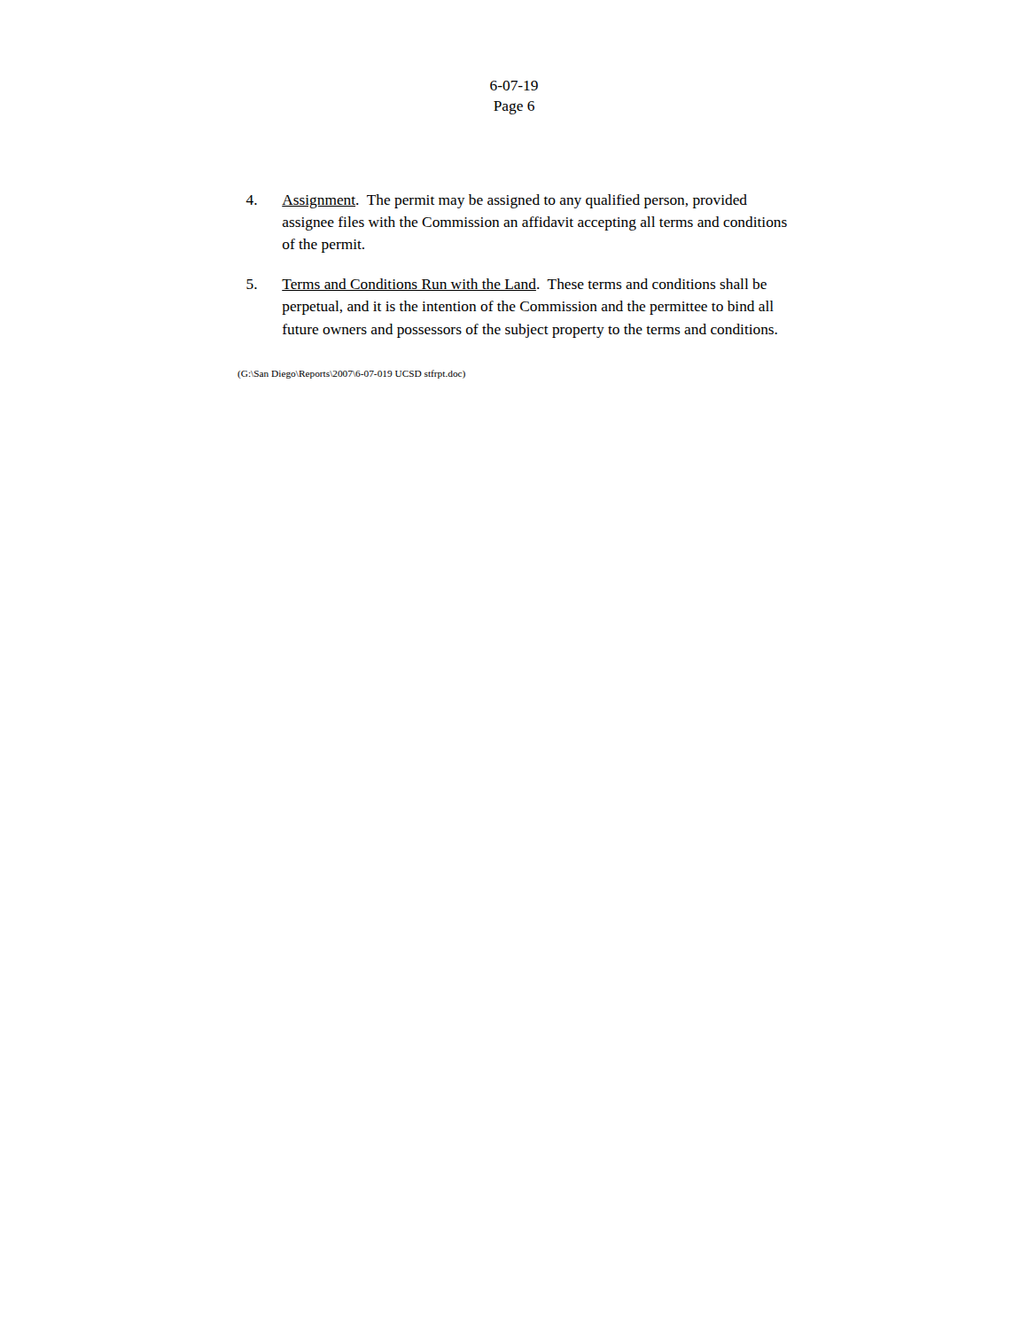6-07-19 Page 6
4. Assignment. The permit may be assigned to any qualified person, provided assignee files with the Commission an affidavit accepting all terms and conditions of the permit.
5. Terms and Conditions Run with the Land. These terms and conditions shall be perpetual, and it is the intention of the Commission and the permittee to bind all future owners and possessors of the subject property to the terms and conditions.
(G:\San Diego\Reports\2007\6-07-019 UCSD stfrpt.doc)